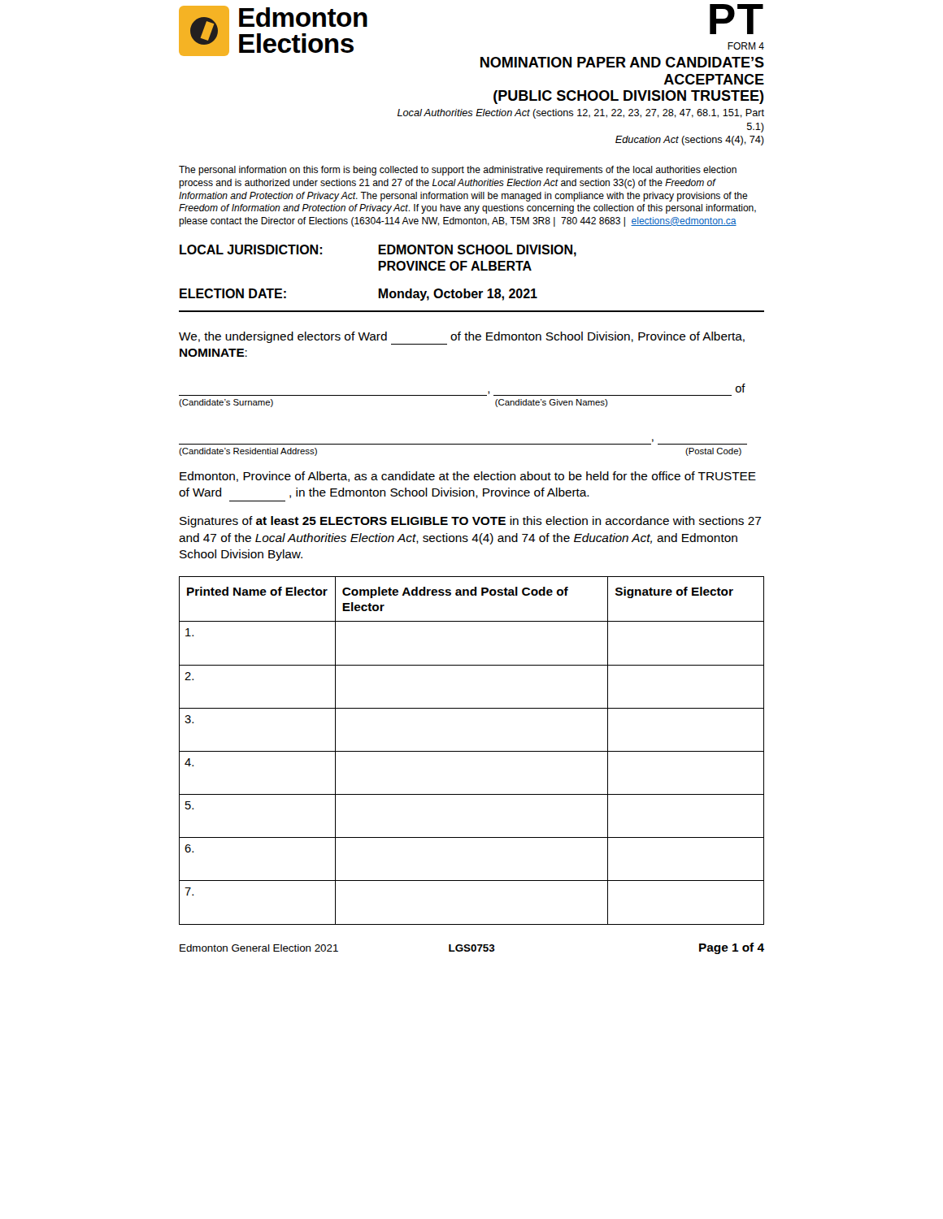Edmonton
Elections
PT
FORM 4
NOMINATION PAPER AND CANDIDATE’S ACCEPTANCE
(PUBLIC SCHOOL DIVISION TRUSTEE)
Local Authorities Election Act (sections 12, 21, 22, 23, 27, 28, 47, 68.1, 151, Part 5.1)
Education Act (sections 4(4), 74)
The personal information on this form is being collected to support the administrative requirements of the local authorities election process and is authorized under sections 21 and 27 of the Local Authorities Election Act and section 33(c) of the Freedom of Information and Protection of Privacy Act. The personal information will be managed in compliance with the privacy provisions of the Freedom of Information and Protection of Privacy Act. If you have any questions concerning the collection of this personal information, please contact the Director of Elections (16304-114 Ave NW, Edmonton, AB, T5M 3R8 | 780 442 8683 | elections@edmonton.ca
LOCAL JURISDICTION:
EDMONTON SCHOOL DIVISION,PROVINCE OF ALBERTA
ELECTION DATE:
Monday, October 18, 2021
We, the undersigned electors of Ward of the Edmonton School Division, Province of Alberta, NOMINATE:
, of
(Candidate’s Surname) (Candidate’s Given Names)
,
(Candidate’s Residential Address) (Postal Code)
Edmonton, Province of Alberta, as a candidate at the election about to be held for the office of TRUSTEE of Ward , in the Edmonton School Division, Province of Alberta.
Signatures of at least 25 ELECTORS ELIGIBLE TO VOTE in this election in accordance with sections 27 and 47 of the Local Authorities Election Act, sections 4(4) and 74 of the Education Act, and Edmonton School Division Bylaw.
| Printed Name of Elector | Complete Address and Postal Code of Elector | Signature of Elector |
| --- | --- | --- |
| 1. | | |
| 2. | | |
| 3. | | |
| 4. | | |
| 5. | | |
| 6. | | |
| 7. | | |
Edmonton General Election 2021
LGS0753
Page 1 of 4